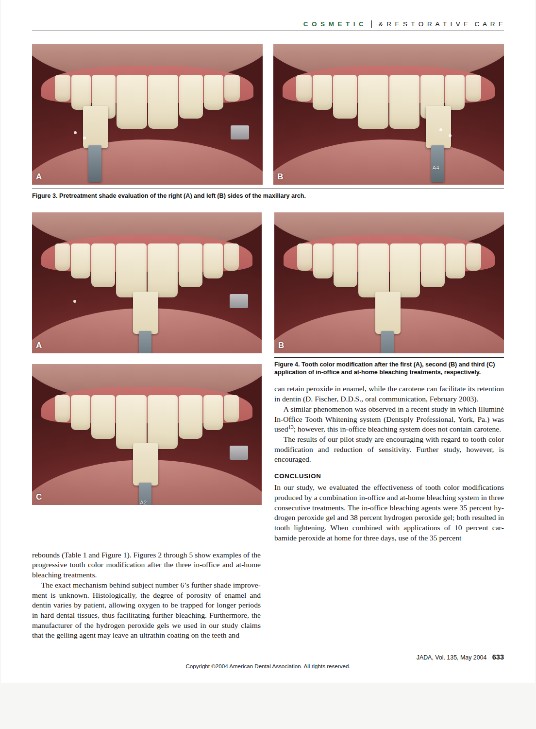C O S M E T I C & R E S T O R A T I V E C A R E
A
A4
B
Figure 3. Pretreatment shade evaluation of the right (A) and left (B) sides of the maxillary arch.
A
A2
C
B
Figure 4. Tooth color modification after the first (A), second (B) and third (C) application of in-office and at-home bleaching treatments, respectively.
can retain peroxide in enamel, while the carotene can facilitate its retention in dentin (D. Fischer, D.D.S., oral communication, February 2003).
A similar phenomenon was observed in a recent study in which Illuminé In-Office Tooth Whitening system (Dentsply Professional, York, Pa.) was used13; however, this in-office bleaching system does not contain carotene.
The results of our pilot study are encouraging with regard to tooth color modification and reduction of sensitivity. Further study, however, is encouraged.
CONCLUSION
In our study, we evaluated the effectiveness of tooth color modifications produced by a combination in-office and at-home bleaching system in three consecutive treatments. The in-office bleaching agents were 35 percent hydrogen peroxide gel and 38 percent hydrogen peroxide gel; both resulted in tooth lightening. When combined with applications of 10 percent carbamide peroxide at home for three days, use of the 35 percent
rebounds (Table 1 and Figure 1). Figures 2 through 5 show examples of the progressive tooth color modification after the three in-office and at-home bleaching treatments.
The exact mechanism behind subject number 6’s further shade improvement is unknown. Histologically, the degree of porosity of enamel and dentin varies by patient, allowing oxygen to be trapped for longer periods in hard dental tissues, thus facilitating further bleaching. Furthermore, the manufacturer of the hydrogen peroxide gels we used in our study claims that the gelling agent may leave an ultrathin coating on the teeth and
JADA, Vol. 135, May 2004 633
Copyright ©2004 American Dental Association. All rights reserved.